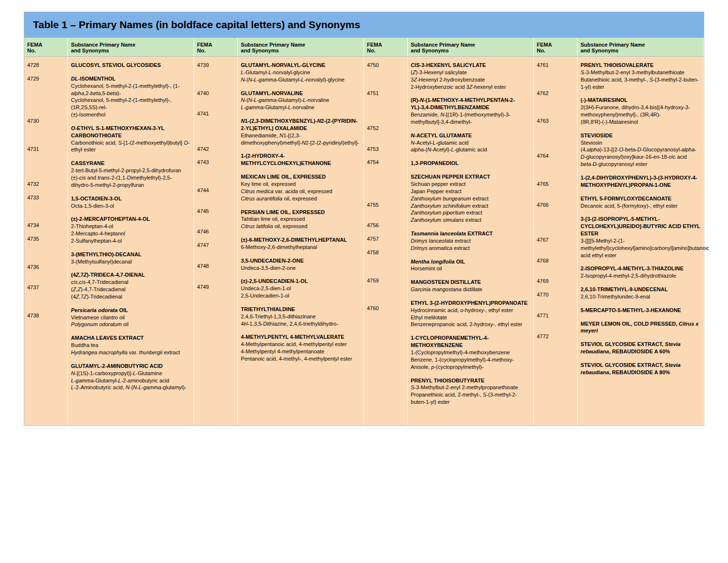Table 1 – Primary Names (in boldface capital letters) and Synonyms
| FEMA No. | Substance Primary Name and Synonyms | FEMA No. | Substance Primary Name and Synonyms | FEMA No. | Substance Primary Name and Synonyms | FEMA No. | Substance Primary Name and Synonyms |
| --- | --- | --- | --- | --- | --- | --- | --- |
| 4728 4729 4730 4731 4732 4733 4734 4735 4736 4737 4738 | GLUCOSYL STEVIOL GLYCOSIDES DL -ISOMENTHOL Cyclohexanol, 5-methyl-2-(1-methylethyl)-, (1- alpha ,2- beta ,5- beta )- Cyclohexanol, 5-methyl-2-(1-methylethyl)-, (1R,2S,5S)-rel- (±)-Isomenthol O -ETHYL S-1-METHOXYHEXAN-3-YL CARBONOTHIOATE Carbonothioic acid, S -[1-(2-methoxyethyl)butyl] O -ethyl ester CASSYRANE 2-tert-Butyl-5-methyl-2-propyl-2,5-dihydrofuran (±)- cis and trans -2-(1,1-Dimethylethyl)-2,5-dihydro-5-methyl-2-propylfuran 1,5-OCTADIEN-3-OL Octa-1,5-dien-3-ol (±)-2-MERCAPTOHEPTAN-4-OL 2-Thioheptan-4-ol 2-Mercapto-4-heptanol 2-Sulfanylheptan-4-ol 3-(METHYLTHIO)-DECANAL 3-(Methylsulfanyl)decanal (4 Z ,7 Z )-TRIDECA-4,7-DIENAL cis , cis -4,7-Tridecadienal ( Z , Z )-4,7-Tridecadienal (4 Z ,7 Z )-Tridecadienal Persicaria odorata OIL Vietnamese cilantro oil Polygonum odoratum oil AMACHA LEAVES EXTRACT Buddha tea Hydrangea macrophylla var. thunbergii extract GLUTAMYL-2-AMINOBUTYRIC ACID N -[(1S)-1-carboxypropyl)]- L -Glutamine L-gamma -Glutamyl- L -2-aminobutyric acid L -2-Aminobutyric acid, N -( N-L-gamma -glutamyl)- | 4739 4740 4741 4742 4743 4744 4745 4746 4747 4748 4749 | GLUTAMYL-NORVALYL-GLYCINE L -Glutamyl- L -norvalyl-glycine N -( N-L-gamma -Glutamyl- L -norvalyl)-glycine GLUTAMYL-NORVALINE N -( N-L-gamma -Glutamyl)- L -norvaline L-gamma -Glutamyl- L -norvaline N 1-(2,3-DIMETHOXYBENZYL)- N 2-(2-(PYRIDIN-2-YL)ETHYL) OXALAMIDE Ethanediamide, N 1-[(2,3-dimethoxyphenyl)methyl]- N 2-[2-(2-pyridinyl)ethyl]- 1-(2-HYDROXY-4-METHYLCYCLOHEXYL)ETHANONE MEXICAN LIME OIL, EXPRESSED Key lime oil, expressed Citrus medica var. acida oil, expressed Citrus aurantifolia oil, expressed PERSIAN LIME OIL, EXPRESSED Tahitian lime oil, expressed Citrus latifolia oil, expressed (±)-6-METHOXY-2,6-DIMETHYLHEPTANAL 6-Methoxy-2,6-dimethylheptanal 3,5-UNDECADIEN-2-ONE Undeca-3,5-dien-2-one (±)-2,5-UNDECADIEN-1-OL Undeca-2,5-dien-1-ol 2,5-Undecadien-1-ol TRIETHYLTHIALDINE 2,4,6-Triethyl-1,3,5-dithiazinane 4 H -1,3,5-Dithiazine, 2,4,6-triethyldihydro- 4-METHYLPENTYL 4-METHYLVALERATE 4-Methylpentanoic acid, 4-methylpentyl ester 4-Methylpentyl 4-methylpentanoate Pentanoic acid, 4-methyl-, 4-methylpentyl ester | 4750 4751 4752 4753 4754 4755 4756 4757 4758 4759 4760 | CIS -3-HEXENYL SALICYLATE ( Z )-3-Hexenyl salicylate 3 Z -Hexenyl 2-hydroxybenzoate 2-Hydroxybenzoic acid 3 Z -hexenyl ester (R)- N -(1-METHOXY-4-METHYLPENTAN-2-YL)-3,4-DIMETHYLBENZAMIDE Benzamide, N -[(1R)-1-(methoxymethyl)-3-methylbutyl]-3,4-dimethyl- N -ACETYL GLUTAMATE N -Acetyl- L -glutamic acid alpha -( N -Acetyl)- L -glutamic acid 1,3-PROPANEDIOL SZECHUAN PEPPER EXTRACT Sichuan pepper extract Japan Pepper extract Zanthoxylum bungeanum extract Zanthoxylum schinifolium extract Zanthoxylum piperitum extract Zanthoxylum simulans extract Tasmannia lanceolata EXTRACT Drimys lanceolata extract Drimys aromatica extract Mentha longifolia OIL Horsemint oil MANGOSTEEN DISTILLATE Garcinia mangostana distillate ETHYL 3-(2-HYDROXYPHENYL)PROPANOATE Hydrocinnamic acid, o -hydroxy-, ethyl ester Ethyl melilotate Benzenepropanoic acid, 2-hydroxy-, ethyl ester 1-CYCLOPROPANEMETHYL-4-METHOXYBENZENE 1-(Cyclopropylmethyl)-4-methoxybenzene Benzene, 1-(cyclopropylmethyl)-4-methoxy- Anisole, p -(cyclopropylmethyl)- PRENYL THIOISOBUTYRATE S -3-Methylbut-2-enyl 2-methylpropanethioate Propanethioic acid, 2-methyl-, S -(3-methyl-2-buten-1-yl) ester | 4761 4762 4763 4764 4765 4766 4767 4768 4769 4770 4771 4772 | PRENYL THIOISOVALERATE S -3-Methylbut-2-enyl 3-methylbutanethioate Butanethioic acid, 3-methyl-, S -(3-methyl-2-buten-1-yl) ester (-)-MATAIRESINOL 2(3 H )-Furanone, dihydro-3,4-bis[(4-hydroxy-3-methoxyphenyl)methyl]-, (3R,4R)- (8R,8'R)-(-)-Matairesinol STEVIOSIDE Steviosin (4, alpha )-13-[(2- O -beta- D -Glucopyranosyl- alpha - D -glucopyranosyl)oxy]kaur-16-en-18-oic acid beta - D -glucopyranosyl ester 1-(2,4-DIHYDROXYPHENYL)-3-(3-HYDROXY-4-METHOXYPHENYL)PROPAN-1-ONE ETHYL 5-FORMYLOXYDECANOATE Decanoic acid, 5-(formyloxy)-, ethyl ester 3-[3-(2-ISOPROPYL-5-METHYL-CYCLOHEXYL)UREIDO]-BUTYRIC ACID ETHYL ESTER 3-[[[[5-Methyl-2-(1-methylethyl)cyclohexyl]amino]carbonyl]amino]butanoic acid ethyl ester 2-ISOPROPYL-4-METHYL-3-THIAZOLINE 2-Isopropyl-4-methyl-2,5-dihydrothiazole 2,6,10-TRIMETHYL-9-UNDECENAL 2,6,10-Trimethylundec-9-enal 5-MERCAPTO-5-METHYL-3-HEXANONE MEYER LEMON OIL, COLD PRESSED, Citrus x meyeri STEVIOL GLYCOSIDE EXTRACT, Stevia rebaudiana , REBAUDIOSIDE A 60% STEVIOL GLYCOSIDE EXTRACT, Stevia rebaudiana , REBAUDIOSIDE A 80% |